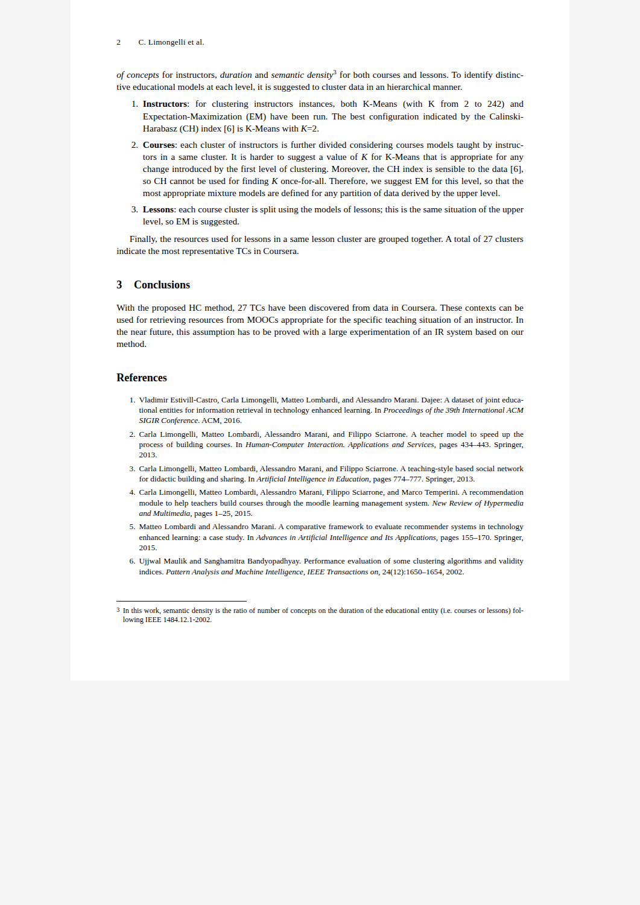2 C. Limongelli et al.
of concepts for instructors, duration and semantic density3 for both courses and lessons. To identify distinctive educational models at each level, it is suggested to cluster data in an hierarchical manner.
Instructors: for clustering instructors instances, both K-Means (with K from 2 to 242) and Expectation-Maximization (EM) have been run. The best configuration indicated by the Calinski-Harabasz (CH) index [6] is K-Means with K=2.
Courses: each cluster of instructors is further divided considering courses models taught by instructors in a same cluster. It is harder to suggest a value of K for K-Means that is appropriate for any change introduced by the first level of clustering. Moreover, the CH index is sensible to the data [6], so CH cannot be used for finding K once-for-all. Therefore, we suggest EM for this level, so that the most appropriate mixture models are defined for any partition of data derived by the upper level.
Lessons: each course cluster is split using the models of lessons; this is the same situation of the upper level, so EM is suggested.
Finally, the resources used for lessons in a same lesson cluster are grouped together. A total of 27 clusters indicate the most representative TCs in Coursera.
3 Conclusions
With the proposed HC method, 27 TCs have been discovered from data in Coursera. These contexts can be used for retrieving resources from MOOCs appropriate for the specific teaching situation of an instructor. In the near future, this assumption has to be proved with a large experimentation of an IR system based on our method.
References
Vladimir Estivill-Castro, Carla Limongelli, Matteo Lombardi, and Alessandro Marani. Dajee: A dataset of joint educational entities for information retrieval in technology enhanced learning. In Proceedings of the 39th International ACM SIGIR Conference. ACM, 2016.
Carla Limongelli, Matteo Lombardi, Alessandro Marani, and Filippo Sciarrone. A teacher model to speed up the process of building courses. In Human-Computer Interaction. Applications and Services, pages 434–443. Springer, 2013.
Carla Limongelli, Matteo Lombardi, Alessandro Marani, and Filippo Sciarrone. A teaching-style based social network for didactic building and sharing. In Artificial Intelligence in Education, pages 774–777. Springer, 2013.
Carla Limongelli, Matteo Lombardi, Alessandro Marani, Filippo Sciarrone, and Marco Temperini. A recommendation module to help teachers build courses through the moodle learning management system. New Review of Hypermedia and Multimedia, pages 1–25, 2015.
Matteo Lombardi and Alessandro Marani. A comparative framework to evaluate recommender systems in technology enhanced learning: a case study. In Advances in Artificial Intelligence and Its Applications, pages 155–170. Springer, 2015.
Ujjwal Maulik and Sanghamitra Bandyopadhyay. Performance evaluation of some clustering algorithms and validity indices. Pattern Analysis and Machine Intelligence, IEEE Transactions on, 24(12):1650–1654, 2002.
3 In this work, semantic density is the ratio of number of concepts on the duration of the educational entity (i.e. courses or lessons) following IEEE 1484.12.1-2002.